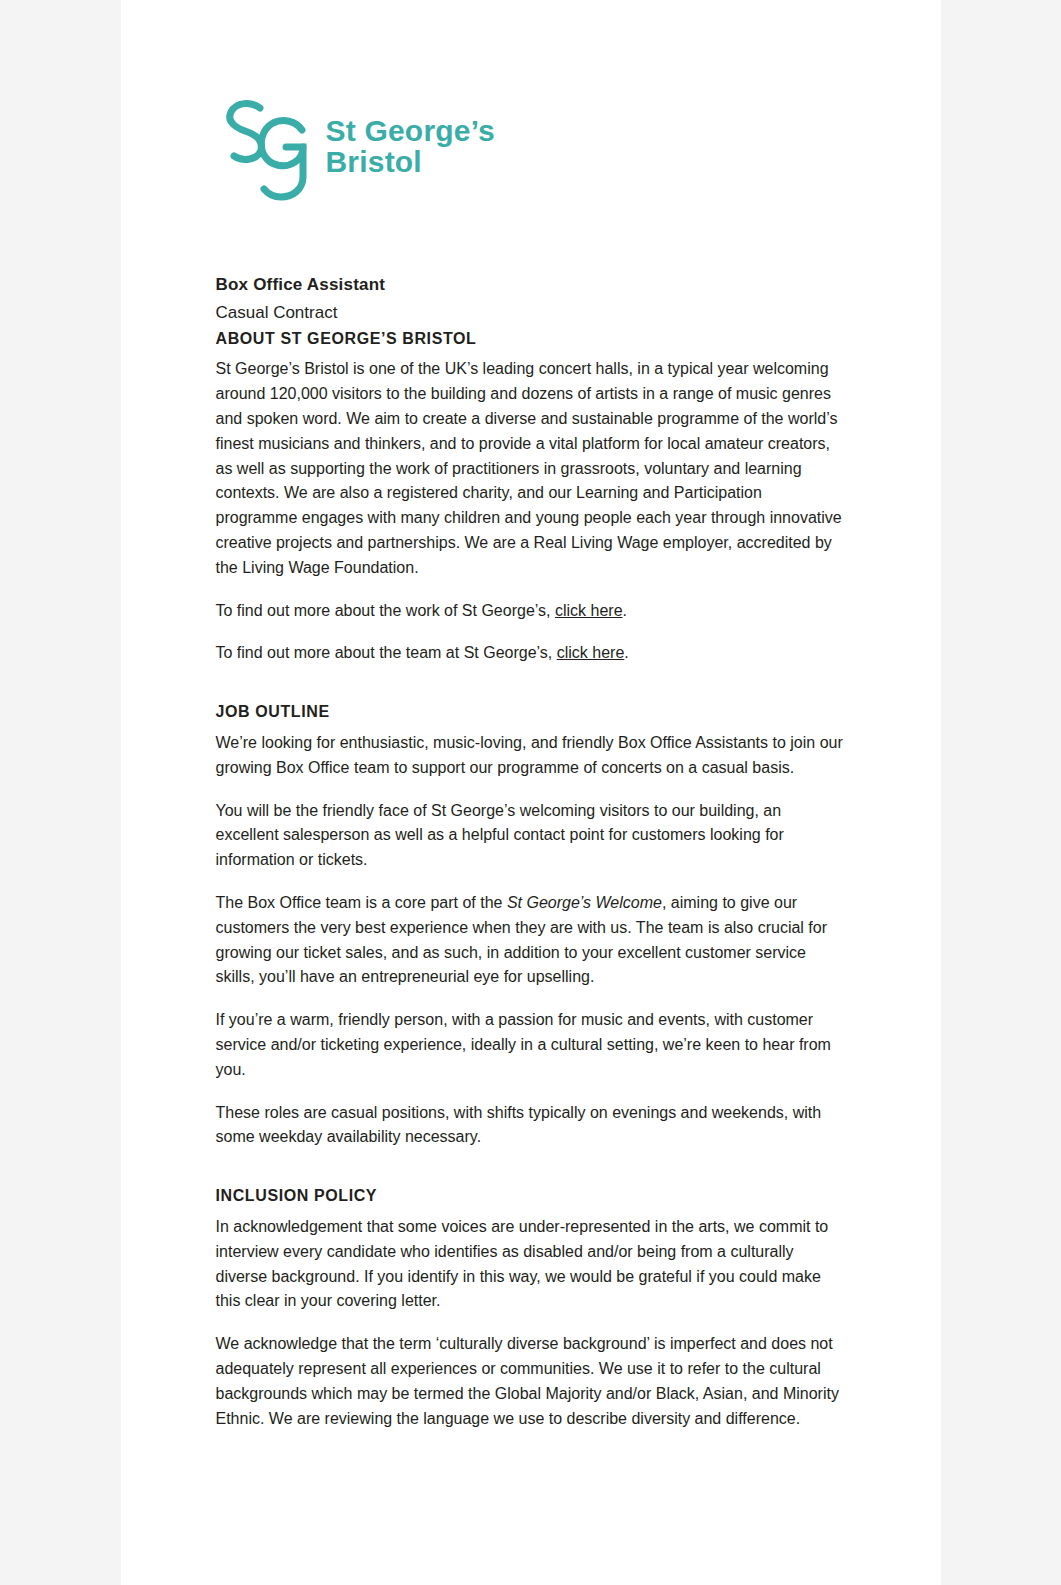St George’s Bristol
Box Office Assistant
Casual Contract
About St George’s Bristol
St George’s Bristol is one of the UK’s leading concert halls, in a typical year welcoming around 120,000 visitors to the building and dozens of artists in a range of music genres and spoken word. We aim to create a diverse and sustainable programme of the world’s finest musicians and thinkers, and to provide a vital platform for local amateur creators, as well as supporting the work of practitioners in grassroots, voluntary and learning contexts. We are also a registered charity, and our Learning and Participation programme engages with many children and young people each year through innovative creative projects and partnerships. We are a Real Living Wage employer, accredited by the Living Wage Foundation.
To find out more about the work of St George’s, click here.
To find out more about the team at St George’s, click here.
Job Outline
We’re looking for enthusiastic, music-loving, and friendly Box Office Assistants to join our growing Box Office team to support our programme of concerts on a casual basis.
You will be the friendly face of St George’s welcoming visitors to our building, an excellent salesperson as well as a helpful contact point for customers looking for information or tickets.
The Box Office team is a core part of the St George’s Welcome, aiming to give our customers the very best experience when they are with us. The team is also crucial for growing our ticket sales, and as such, in addition to your excellent customer service skills, you’ll have an entrepreneurial eye for upselling.
If you’re a warm, friendly person, with a passion for music and events, with customer service and/or ticketing experience, ideally in a cultural setting, we’re keen to hear from you.
These roles are casual positions, with shifts typically on evenings and weekends, with some weekday availability necessary.
Inclusion Policy
In acknowledgement that some voices are under-represented in the arts, we commit to interview every candidate who identifies as disabled and/or being from a culturally diverse background. If you identify in this way, we would be grateful if you could make this clear in your covering letter.
We acknowledge that the term ‘culturally diverse background’ is imperfect and does not adequately represent all experiences or communities. We use it to refer to the cultural backgrounds which may be termed the Global Majority and/or Black, Asian, and Minority Ethnic. We are reviewing the language we use to describe diversity and difference.